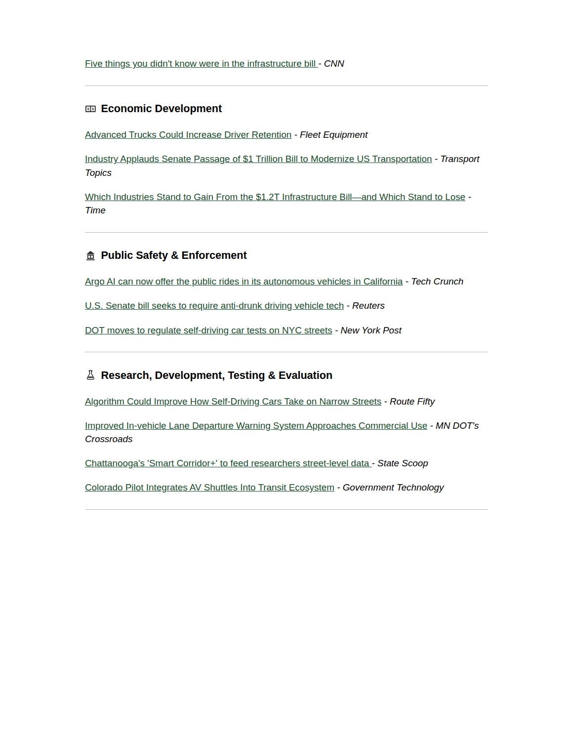Five things you didn't know were in the infrastructure bill - CNN
$ $ Economic Development
Advanced Trucks Could Increase Driver Retention - Fleet Equipment
Industry Applauds Senate Passage of $1 Trillion Bill to Modernize US Transportation - Transport Topics
Which Industries Stand to Gain From the $1.2T Infrastructure Bill—and Which Stand to Lose - Time
Public Safety & Enforcement
Argo AI can now offer the public rides in its autonomous vehicles in California - Tech Crunch
U.S. Senate bill seeks to require anti-drunk driving vehicle tech - Reuters
DOT moves to regulate self-driving car tests on NYC streets - New York Post
Research, Development, Testing & Evaluation
Algorithm Could Improve How Self-Driving Cars Take on Narrow Streets - Route Fifty
Improved In-vehicle Lane Departure Warning System Approaches Commercial Use - MN DOT's Crossroads
Chattanooga's 'Smart Corridor+' to feed researchers street-level data - State Scoop
Colorado Pilot Integrates AV Shuttles Into Transit Ecosystem - Government Technology